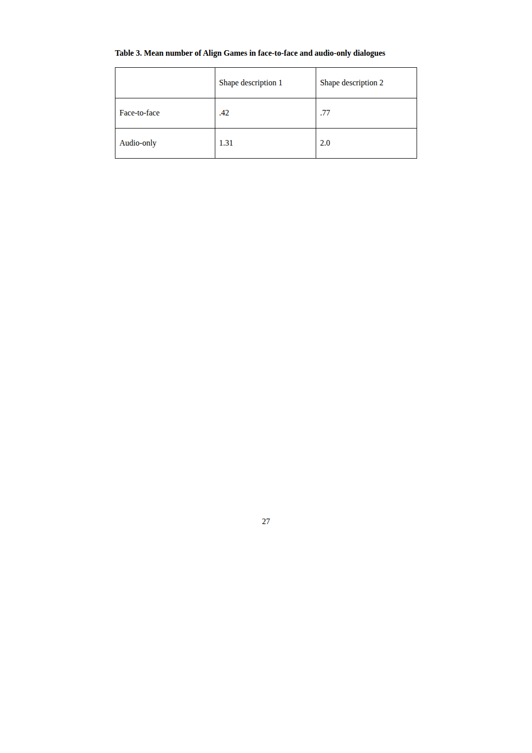Table 3. Mean number of Align Games in face-to-face and audio-only dialogues
| | Shape description 1 | Shape description 2 |
| Face-to-face | .42 | .77 |
| Audio-only | 1.31 | 2.0 |
27